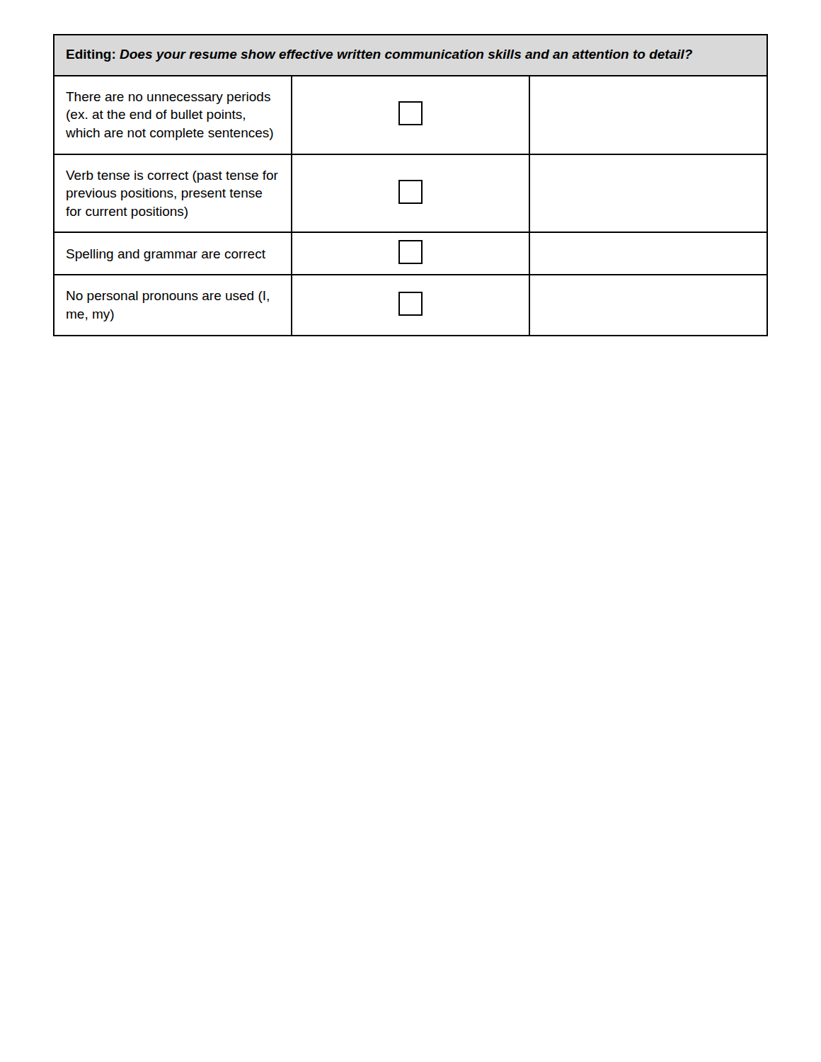| Editing: Does your resume show effective written communication skills and an attention to detail? |
| --- |
| There are no unnecessary periods (ex. at the end of bullet points, which are not complete sentences) | | |
| Verb tense is correct (past tense for previous positions, present tense for current positions) | | |
| Spelling and grammar are correct | | |
| No personal pronouns are used (I, me, my) | | |